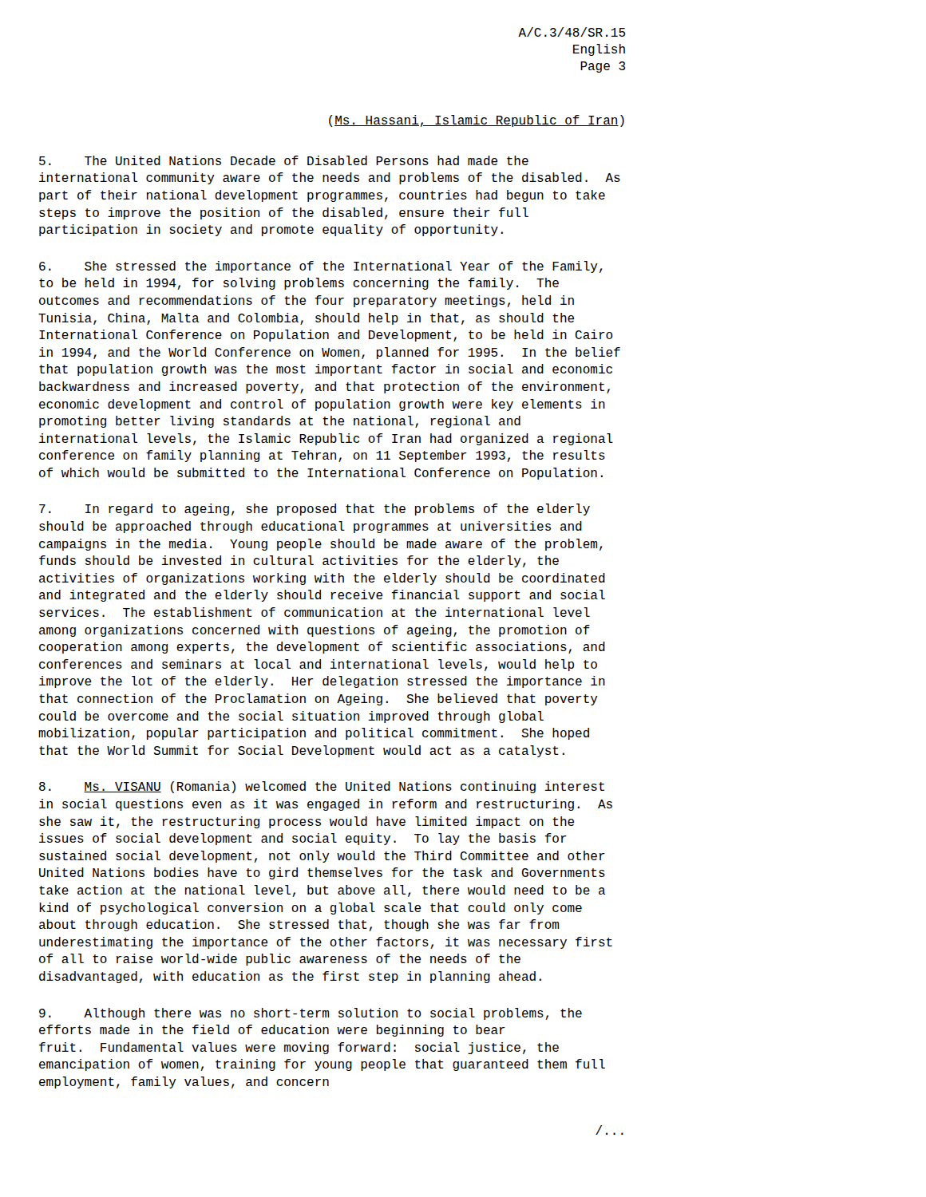A/C.3/48/SR.15
English
Page 3
(Ms. Hassani, Islamic Republic of Iran)
5. The United Nations Decade of Disabled Persons had made the international community aware of the needs and problems of the disabled. As part of their national development programmes, countries had begun to take steps to improve the position of the disabled, ensure their full participation in society and promote equality of opportunity.
6. She stressed the importance of the International Year of the Family, to be held in 1994, for solving problems concerning the family. The outcomes and recommendations of the four preparatory meetings, held in Tunisia, China, Malta and Colombia, should help in that, as should the International Conference on Population and Development, to be held in Cairo in 1994, and the World Conference on Women, planned for 1995. In the belief that population growth was the most important factor in social and economic backwardness and increased poverty, and that protection of the environment, economic development and control of population growth were key elements in promoting better living standards at the national, regional and international levels, the Islamic Republic of Iran had organized a regional conference on family planning at Tehran, on 11 September 1993, the results of which would be submitted to the International Conference on Population.
7. In regard to ageing, she proposed that the problems of the elderly should be approached through educational programmes at universities and campaigns in the media. Young people should be made aware of the problem, funds should be invested in cultural activities for the elderly, the activities of organizations working with the elderly should be coordinated and integrated and the elderly should receive financial support and social services. The establishment of communication at the international level among organizations concerned with questions of ageing, the promotion of cooperation among experts, the development of scientific associations, and conferences and seminars at local and international levels, would help to improve the lot of the elderly. Her delegation stressed the importance in that connection of the Proclamation on Ageing. She believed that poverty could be overcome and the social situation improved through global mobilization, popular participation and political commitment. She hoped that the World Summit for Social Development would act as a catalyst.
8. Ms. VISANU (Romania) welcomed the United Nations continuing interest in social questions even as it was engaged in reform and restructuring. As she saw it, the restructuring process would have limited impact on the issues of social development and social equity. To lay the basis for sustained social development, not only would the Third Committee and other United Nations bodies have to gird themselves for the task and Governments take action at the national level, but above all, there would need to be a kind of psychological conversion on a global scale that could only come about through education. She stressed that, though she was far from underestimating the importance of the other factors, it was necessary first of all to raise world-wide public awareness of the needs of the disadvantaged, with education as the first step in planning ahead.
9. Although there was no short-term solution to social problems, the efforts made in the field of education were beginning to bear fruit. Fundamental values were moving forward: social justice, the emancipation of women, training for young people that guaranteed them full employment, family values, and concern
/...